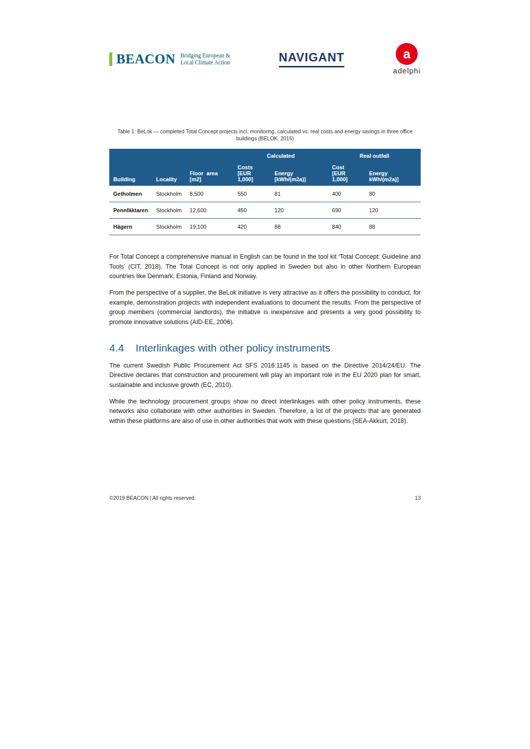BEACON
Bridging European &
Local Climate Action
NAVIGANT
a
adelphi
Table 1: BeLok — completed Total Concept projects incl. monitoring, calculated vs. real costs and energy savings in three office buildings (BELOK, 2015)
| | Calculated | Real outfall |
| --- | --- | --- |
| Building | Locality | Floor area [m2] | Costs [EUR 1,000] | Energy [kWh/(m2a)] | Cost [EUR 1,000] | Energy kWh/(m2a)] |
| Getholmen | Stockholm | 8,500 | 550 | 81 | 400 | 80 |
| Pennfäktaren | Stockholm | 12,600 | 450 | 120 | 690 | 120 |
| Hägern | Stockholm | 19,100 | 420 | 88 | 840 | 88 |
For Total Concept a comprehensive manual in English can be found in the tool kit ‘Total Concept: Guideline and Tools’ (CIT, 2018). The Total Concept is not only applied in Sweden but also in other Northern European countries like Denmark, Estonia, Finland and Norway.
From the perspective of a supplier, the BeLok initiative is very attractive as it offers the possibility to conduct, for example, demonstration projects with independent evaluations to document the results. From the perspective of group members (commercial landlords), the initiative is inexpensive and presents a very good possibility to promote innovative solutions (AID-EE, 2006).
4.4 Interlinkages with other policy instruments
The current Swedish Public Procurement Act SFS 2016:1145 is based on the Directive 2014/24/EU. The Directive declares that construction and procurement will play an important role in the EU 2020 plan for smart, sustainable and inclusive growth (EC, 2010).
While the technology procurement groups show no direct interlinkages with other policy instruments, these networks also collaborate with other authorities in Sweden. Therefore, a lot of the projects that are generated within these platforms are also of use in other authorities that work with these questions (SEA-Akkurt, 2018).
©2019 BEACON | All rights reserved. 13